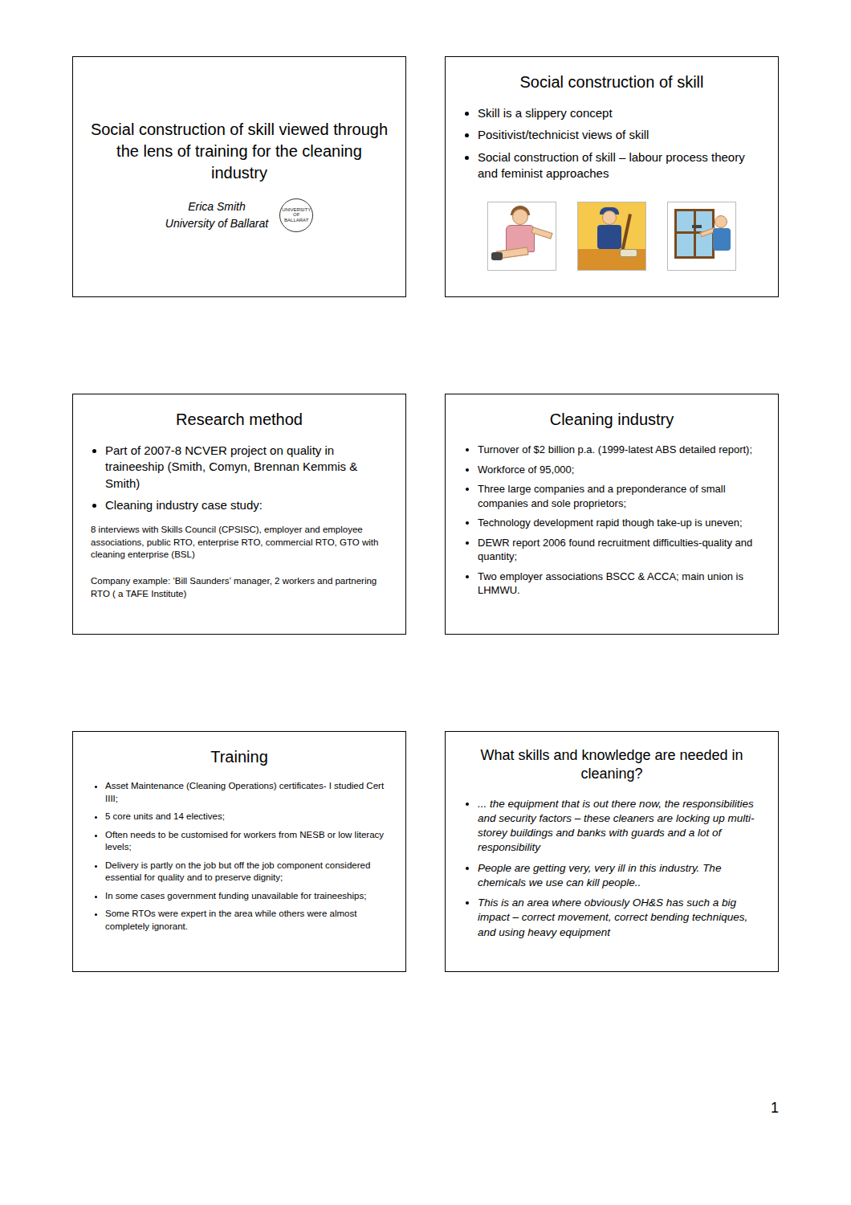Social construction of skill viewed through the lens of training for the cleaning industry
Erica Smith
University of Ballarat UNIVERSITY
OF
BALLARAT
Social construction of skill
Skill is a slippery concept
Positivist/technicist views of skill
Social construction of skill – labour process theory and feminist approaches
Research method
Part of 2007-8 NCVER project on quality in traineeship (Smith, Comyn, Brennan Kemmis & Smith)
Cleaning industry case study:
8 interviews with Skills Council (CPSISC), employer and employee associations, public RTO, enterprise RTO, commercial RTO, GTO with cleaning enterprise (BSL)
Company example: ‘Bill Saunders’ manager, 2 workers and partnering RTO ( a TAFE Institute)
Cleaning industry
Turnover of $2 billion p.a. (1999-latest ABS detailed report);
Workforce of 95,000;
Three large companies and a preponderance of small companies and sole proprietors;
Technology development rapid though take-up is uneven;
DEWR report 2006 found recruitment difficulties-quality and quantity;
Two employer associations BSCC & ACCA; main union is LHMWU.
Training
Asset Maintenance (Cleaning Operations) certificates- I studied Cert IIII;
5 core units and 14 electives;
Often needs to be customised for workers from NESB or low literacy levels;
Delivery is partly on the job but off the job component considered essential for quality and to preserve dignity;
In some cases government funding unavailable for traineeships;
Some RTOs were expert in the area while others were almost completely ignorant.
What skills and knowledge are needed in cleaning?
... the equipment that is out there now, the responsibilities and security factors – these cleaners are locking up multi-storey buildings and banks with guards and a lot of responsibility
People are getting very, very ill in this industry. The chemicals we use can kill people..
This is an area where obviously OH&S has such a big impact – correct movement, correct bending techniques, and using heavy equipment
1